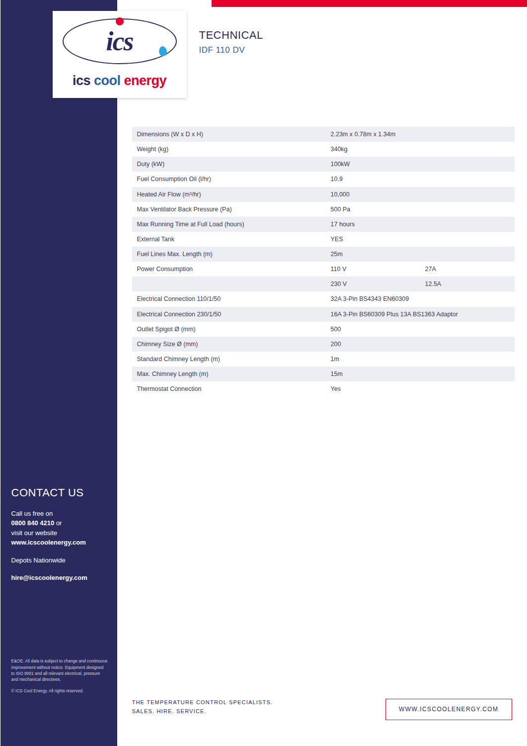ics
ics cool energy
TECHNICAL
IDF 110 DV
| Dimensions (W x D x H) | 2.23m x 0.78m x 1.34m |
| Weight (kg) | 340kg |
| Duty (kW) | 100kW |
| Fuel Consumption Oil (l/hr) | 10.9 |
| Heated Air Flow (m³/hr) | 10,000 |
| Max Ventilator Back Pressure (Pa) | 500 Pa |
| Max Running Time at Full Load (hours) | 17 hours |
| External Tank | YES |
| Fuel Lines Max. Length (m) | 25m |
| Power Consumption | 110 V | 27A |
| | 230 V | 12.5A |
| Electrical Connection 110/1/50 | 32A 3-Pin BS4343 EN60309 |
| Electrical Connection 230/1/50 | 16A 3-Pin BS60309 Plus 13A BS1363 Adaptor |
| Outlet Spigot Ø (mm) | 500 |
| Chimney Size Ø (mm) | 200 |
| Standard Chimney Length (m) | 1m |
| Max. Chimney Length (m) | 15m |
| Thermostat Connection | Yes |
CONTACT US
Call us free on
0800 840 4210 or
visit our website
www.icscoolenergy.com
Depots Nationwide
hire@icscoolenergy.com
E&OE. All data is subject to change and continuous improvement without notice. Equipment designed to ISO 9001 and all relevant electrical, pressure and mechanical directives.
© ICS Cool Energy. All rights reserved.
THE TEMPERATURE CONTROL SPECIALISTS.
SALES. HIRE. SERVICE.
WWW.ICSCOOLENERGY.COM